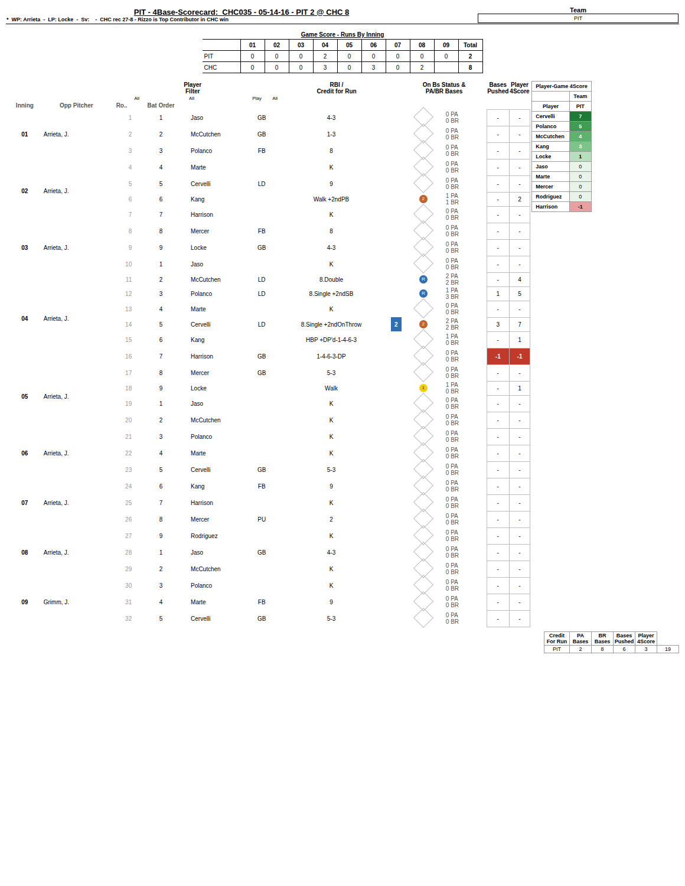| PIT - 4Base-Scorecard: CHC035 - 05-14-16 - PIT 2 @ CHC 8 * WP: Arrieta - LP: Locke - Sv: - CHC rec 27-8 - Rizzo is Top Contributor in CHC win | Team PIT |
Game Score - Runs By Inning
| | 01 | 02 | 03 | 04 | 05 | 06 | 07 | 08 | 09 | Total |
| --- | --- | --- | --- | --- | --- | --- | --- | --- | --- | --- |
| PIT | 0 | 0 | 0 | 2 | 0 | 0 | 0 | 0 | 0 | 2 |
| CHC | 0 | 0 | 0 | 3 | 0 | 3 | 0 | 2 | | 8 |
| / / Player Filter / / RBI / Credit for Run / On Bs Status & PA/BR Bases / Bases Pushed / Player 4Score / / / / / All / All / Play / All / / / / / / / Inning / Opp Pitcher / Ro.. / Bat Order / / / / / / / / / / 01 / Arrieta, J. / 1 / 1 / Jaso / GB / 4-3 / / / 0 PA 0 BR / - / - / / 2 / 2 / McCutchen / GB / 1-3 / / / 0 PA 0 BR / - / - / / 3 / 3 / Polanco / FB / 8 / / / 0 PA 0 BR / - / - / / 02 / Arrieta, J. / 4 / 4 / Marte / / K / / / 0 PA 0 BR / - / - / / 5 / 5 / Cervelli / LD / 9 / / / 0 PA 0 BR / - / - / / 6 / 6 / Kang / / Walk +2ndPB / / 2 / 1 PA 1 BR / - / 2 / / 7 / 7 / Harrison / / K / / / 0 PA 0 BR / - / - / / 03 / Arrieta, J. / 8 / 8 / Mercer / FB / 8 / / / 0 PA 0 BR / - / - / / 9 / 9 / Locke / GB / 4-3 / / / 0 PA 0 BR / - / - / / 10 / 1 / Jaso / / K / / / 0 PA 0 BR / - / - / / 04 / Arrieta, J. / 11 / 2 / McCutchen / LD / 8.Double / / R / 2 PA 2 BR / - / 4 / / 12 / 3 / Polanco / LD / 8.Single +2ndSB / / R / 1 PA 3 BR / 1 / 5 / / 13 / 4 / Marte / / K / / / 0 PA 0 BR / - / - / / 14 / 5 / Cervelli / LD / 8.Single +2ndOnThrow / 2 / 2 / 2 PA 2 BR / 3 / 7 / / 15 / 6 / Kang / / HBP +DP'd-1-4-6-3 / / / 1 PA 0 BR / - / 1 / / 16 / 7 / Harrison / GB / 1-4-6-3-DP / / / 0 PA 0 BR / -1 / -1 / / 05 / Arrieta, J. / 17 / 8 / Mercer / GB / 5-3 / / / 0 PA 0 BR / - / - / / 18 / 9 / Locke / / Walk / / 1 / 1 PA 0 BR / - / 1 / / 19 / 1 / Jaso / / K / / / 0 PA 0 BR / - / - / / 20 / 2 / McCutchen / / K / / / 0 PA 0 BR / - / - / / 06 / Arrieta, J. / 21 / 3 / Polanco / / K / / / 0 PA 0 BR / - / - / / 22 / 4 / Marte / / K / / / 0 PA 0 BR / - / - / / 23 / 5 / Cervelli / GB / 5-3 / / / 0 PA 0 BR / - / - / / 07 / Arrieta, J. / 24 / 6 / Kang / FB / 9 / / / 0 PA 0 BR / - / - / / 25 / 7 / Harrison / / K / / / 0 PA 0 BR / - / - / / 26 / 8 / Mercer / PU / 2 / / / 0 PA 0 BR / - / - / / 08 / Arrieta, J. / 27 / 9 / Rodriguez / / K / / / 0 PA 0 BR / - / - / / 28 / 1 / Jaso / GB / 4-3 / / / 0 PA 0 BR / - / - / / 29 / 2 / McCutchen / / K / / / 0 PA 0 BR / - / - / / 09 / Grimm, J. / 30 / 3 / Polanco / / K / / / 0 PA 0 BR / - / - / / 31 / 4 / Marte / FB / 9 / / / 0 PA 0 BR / - / - / / 32 / 5 / Cervelli / GB / 5-3 / / / 0 PA 0 BR / - / - / | / Player-Game 4Score / / --- / / / Team / / Player / PIT / / Cervelli / 7 / / Polanco / 5 / / McCutchen / 4 / / Kang / 3 / / Locke / 1 / / Jaso / 0 / / Marte / 0 / / Mercer / 0 / / Rodriguez / 0 / / Harrison / -1 / |
| Credit For Run | PA Bases | BR Bases | Bases Pushed | Player 4Score |
| --- | --- | --- | --- | --- |
| PIT | 2 | 8 | 6 | 3 | 19 |